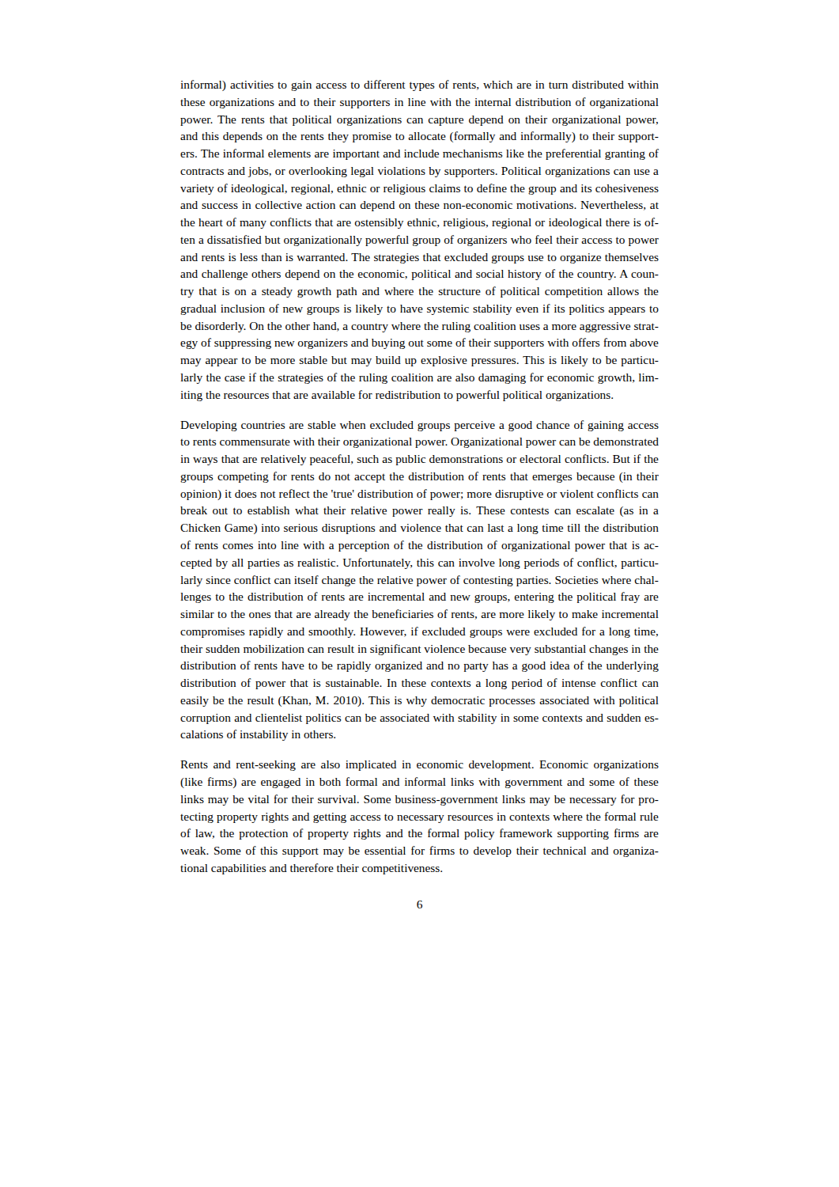informal) activities to gain access to different types of rents, which are in turn distributed within these organizations and to their supporters in line with the internal distribution of organizational power. The rents that political organizations can capture depend on their organizational power, and this depends on the rents they promise to allocate (formally and informally) to their supporters. The informal elements are important and include mechanisms like the preferential granting of contracts and jobs, or overlooking legal violations by supporters. Political organizations can use a variety of ideological, regional, ethnic or religious claims to define the group and its cohesiveness and success in collective action can depend on these non-economic motivations. Nevertheless, at the heart of many conflicts that are ostensibly ethnic, religious, regional or ideological there is often a dissatisfied but organizationally powerful group of organizers who feel their access to power and rents is less than is warranted. The strategies that excluded groups use to organize themselves and challenge others depend on the economic, political and social history of the country. A country that is on a steady growth path and where the structure of political competition allows the gradual inclusion of new groups is likely to have systemic stability even if its politics appears to be disorderly. On the other hand, a country where the ruling coalition uses a more aggressive strategy of suppressing new organizers and buying out some of their supporters with offers from above may appear to be more stable but may build up explosive pressures. This is likely to be particularly the case if the strategies of the ruling coalition are also damaging for economic growth, limiting the resources that are available for redistribution to powerful political organizations.
Developing countries are stable when excluded groups perceive a good chance of gaining access to rents commensurate with their organizational power. Organizational power can be demonstrated in ways that are relatively peaceful, such as public demonstrations or electoral conflicts. But if the groups competing for rents do not accept the distribution of rents that emerges because (in their opinion) it does not reflect the 'true' distribution of power; more disruptive or violent conflicts can break out to establish what their relative power really is. These contests can escalate (as in a Chicken Game) into serious disruptions and violence that can last a long time till the distribution of rents comes into line with a perception of the distribution of organizational power that is accepted by all parties as realistic. Unfortunately, this can involve long periods of conflict, particularly since conflict can itself change the relative power of contesting parties. Societies where challenges to the distribution of rents are incremental and new groups, entering the political fray are similar to the ones that are already the beneficiaries of rents, are more likely to make incremental compromises rapidly and smoothly. However, if excluded groups were excluded for a long time, their sudden mobilization can result in significant violence because very substantial changes in the distribution of rents have to be rapidly organized and no party has a good idea of the underlying distribution of power that is sustainable. In these contexts a long period of intense conflict can easily be the result (Khan, M. 2010). This is why democratic processes associated with political corruption and clientelist politics can be associated with stability in some contexts and sudden escalations of instability in others.
Rents and rent-seeking are also implicated in economic development. Economic organizations (like firms) are engaged in both formal and informal links with government and some of these links may be vital for their survival. Some business-government links may be necessary for protecting property rights and getting access to necessary resources in contexts where the formal rule of law, the protection of property rights and the formal policy framework supporting firms are weak. Some of this support may be essential for firms to develop their technical and organizational capabilities and therefore their competitiveness.
6